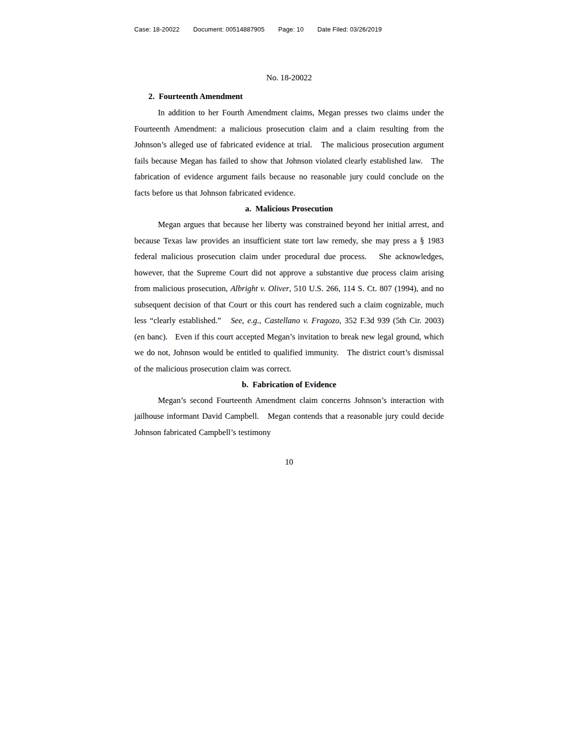Case: 18-20022 Document: 00514887905 Page: 10 Date Filed: 03/26/2019
No. 18-20022
2. Fourteenth Amendment
In addition to her Fourth Amendment claims, Megan presses two claims under the Fourteenth Amendment: a malicious prosecution claim and a claim resulting from the Johnson’s alleged use of fabricated evidence at trial. The malicious prosecution argument fails because Megan has failed to show that Johnson violated clearly established law. The fabrication of evidence argument fails because no reasonable jury could conclude on the facts before us that Johnson fabricated evidence.
a. Malicious Prosecution
Megan argues that because her liberty was constrained beyond her initial arrest, and because Texas law provides an insufficient state tort law remedy, she may press a § 1983 federal malicious prosecution claim under procedural due process. She acknowledges, however, that the Supreme Court did not approve a substantive due process claim arising from malicious prosecution, Albright v. Oliver, 510 U.S. 266, 114 S. Ct. 807 (1994), and no subsequent decision of that Court or this court has rendered such a claim cognizable, much less “clearly established.” See, e.g., Castellano v. Fragozo, 352 F.3d 939 (5th Cir. 2003) (en banc). Even if this court accepted Megan’s invitation to break new legal ground, which we do not, Johnson would be entitled to qualified immunity. The district court’s dismissal of the malicious prosecution claim was correct.
b. Fabrication of Evidence
Megan’s second Fourteenth Amendment claim concerns Johnson’s interaction with jailhouse informant David Campbell. Megan contends that a reasonable jury could decide Johnson fabricated Campbell’s testimony
10